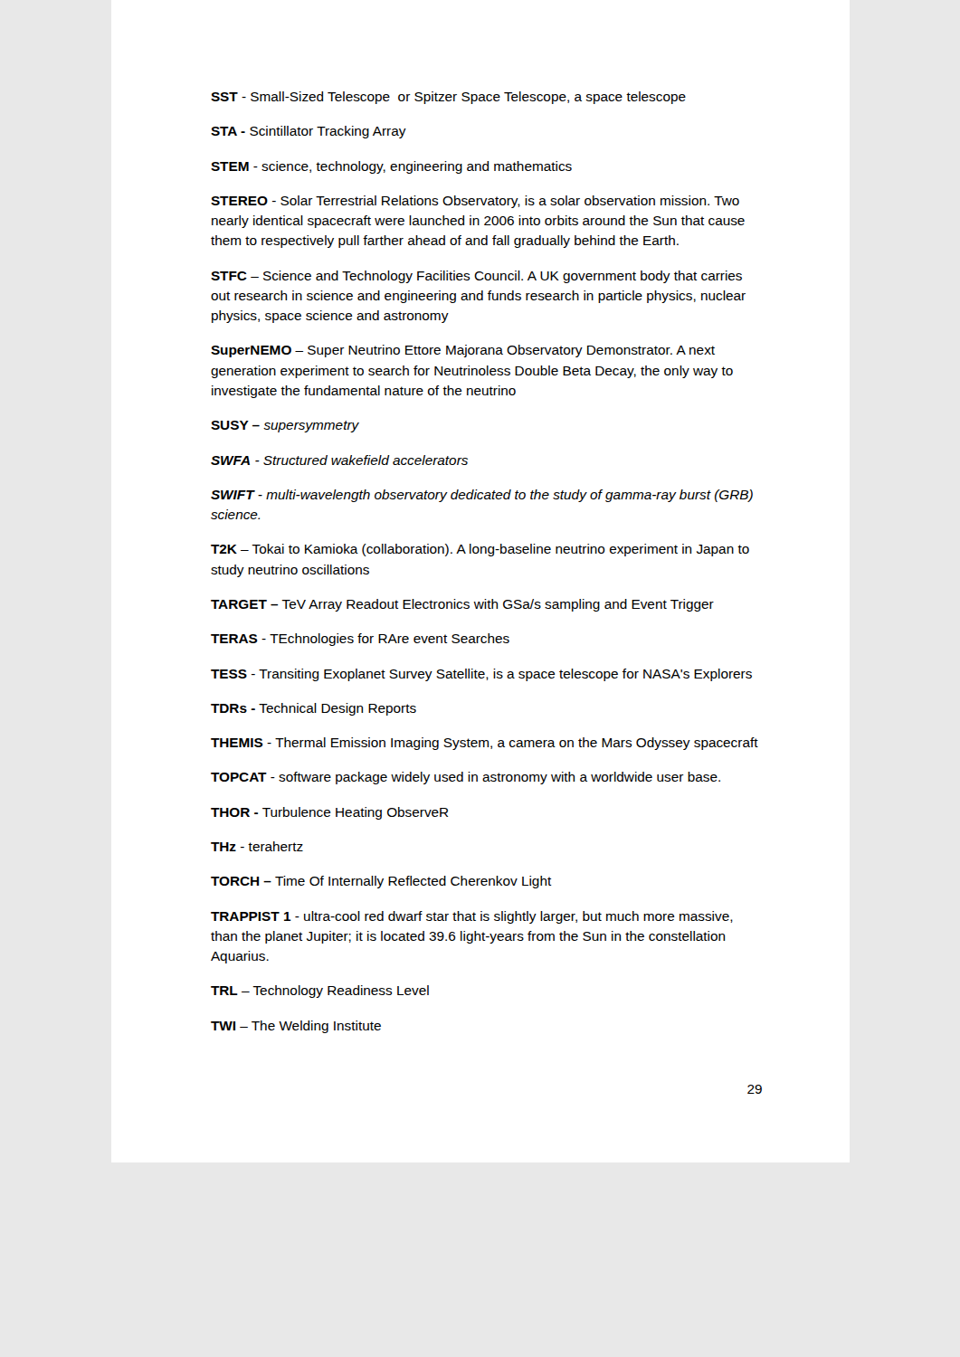SST - Small-Sized Telescope or Spitzer Space Telescope, a space telescope
STA - Scintillator Tracking Array
STEM - science, technology, engineering and mathematics
STEREO - Solar Terrestrial Relations Observatory, is a solar observation mission. Two nearly identical spacecraft were launched in 2006 into orbits around the Sun that cause them to respectively pull farther ahead of and fall gradually behind the Earth.
STFC – Science and Technology Facilities Council. A UK government body that carries out research in science and engineering and funds research in particle physics, nuclear physics, space science and astronomy
SuperNEMO – Super Neutrino Ettore Majorana Observatory Demonstrator. A next generation experiment to search for Neutrinoless Double Beta Decay, the only way to investigate the fundamental nature of the neutrino
SUSY – supersymmetry
SWFA - Structured wakefield accelerators
SWIFT - multi-wavelength observatory dedicated to the study of gamma-ray burst (GRB) science.
T2K – Tokai to Kamioka (collaboration). A long-baseline neutrino experiment in Japan to study neutrino oscillations
TARGET – TeV Array Readout Electronics with GSa/s sampling and Event Trigger
TERAS - TEchnologies for RAre event Searches
TESS - Transiting Exoplanet Survey Satellite, is a space telescope for NASA's Explorers
TDRs - Technical Design Reports
THEMIS - Thermal Emission Imaging System, a camera on the Mars Odyssey spacecraft
TOPCAT - software package widely used in astronomy with a worldwide user base.
THOR - Turbulence Heating ObserveR
THz - terahertz
TORCH – Time Of Internally Reflected Cherenkov Light
TRAPPIST 1 - ultra-cool red dwarf star that is slightly larger, but much more massive, than the planet Jupiter; it is located 39.6 light-years from the Sun in the constellation Aquarius.
TRL – Technology Readiness Level
TWI – The Welding Institute
29